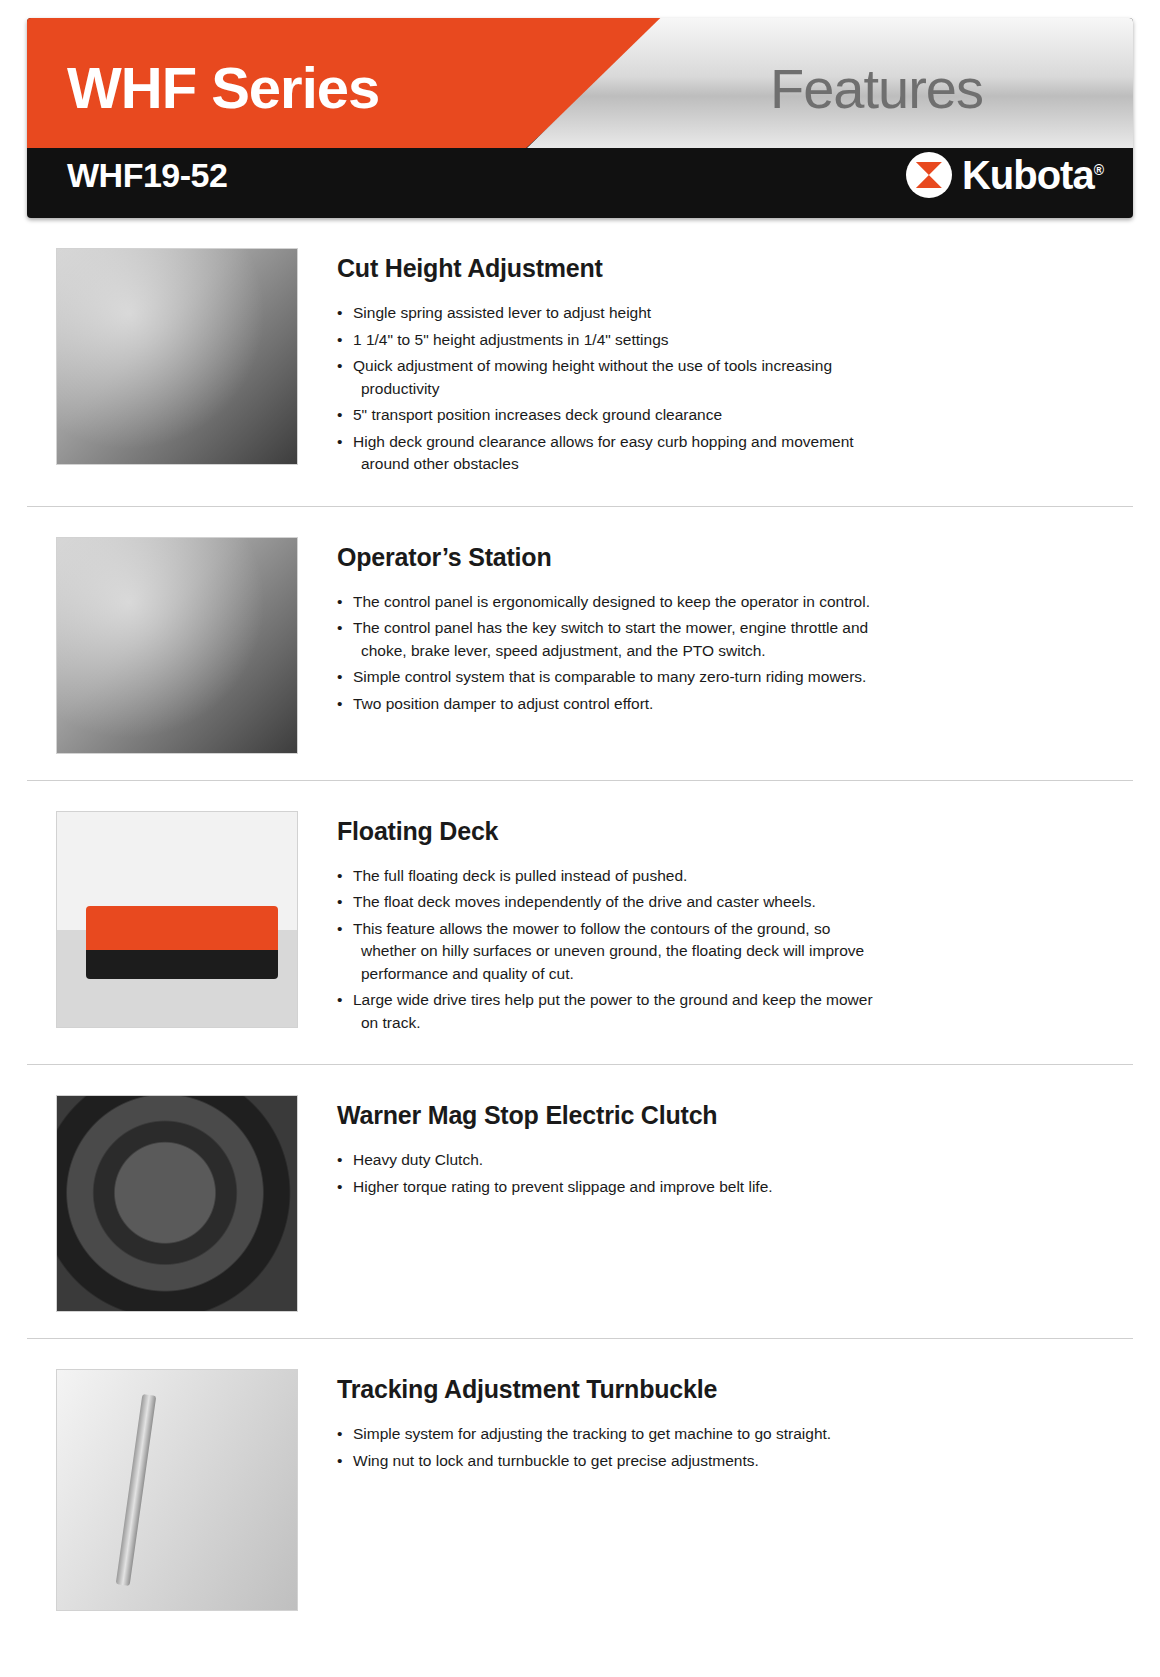WHF Series
Features
WHF19-52
Kubota®
Cut Height Adjustment
Single spring assisted lever to adjust height
1 1/4" to 5" height adjustments in 1/4" settings
Quick adjustment of mowing height without the use of tools increasingproductivity
5" transport position increases deck ground clearance
High deck ground clearance allows for easy curb hopping and movementaround other obstacles
Operator’s Station
The control panel is ergonomically designed to keep the operator in control.
The control panel has the key switch to start the mower, engine throttle andchoke, brake lever, speed adjustment, and the PTO switch.
Simple control system that is comparable to many zero-turn riding mowers.
Two position damper to adjust control effort.
Floating Deck
The full floating deck is pulled instead of pushed.
The float deck moves independently of the drive and caster wheels.
This feature allows the mower to follow the contours of the ground, sowhether on hilly surfaces or uneven ground, the floating deck will improve performance and quality of cut.
Large wide drive tires help put the power to the ground and keep the moweron track.
Warner Mag Stop Electric Clutch
Heavy duty Clutch.
Higher torque rating to prevent slippage and improve belt life.
Tracking Adjustment Turnbuckle
Simple system for adjusting the tracking to get machine to go straight.
Wing nut to lock and turnbuckle to get precise adjustments.